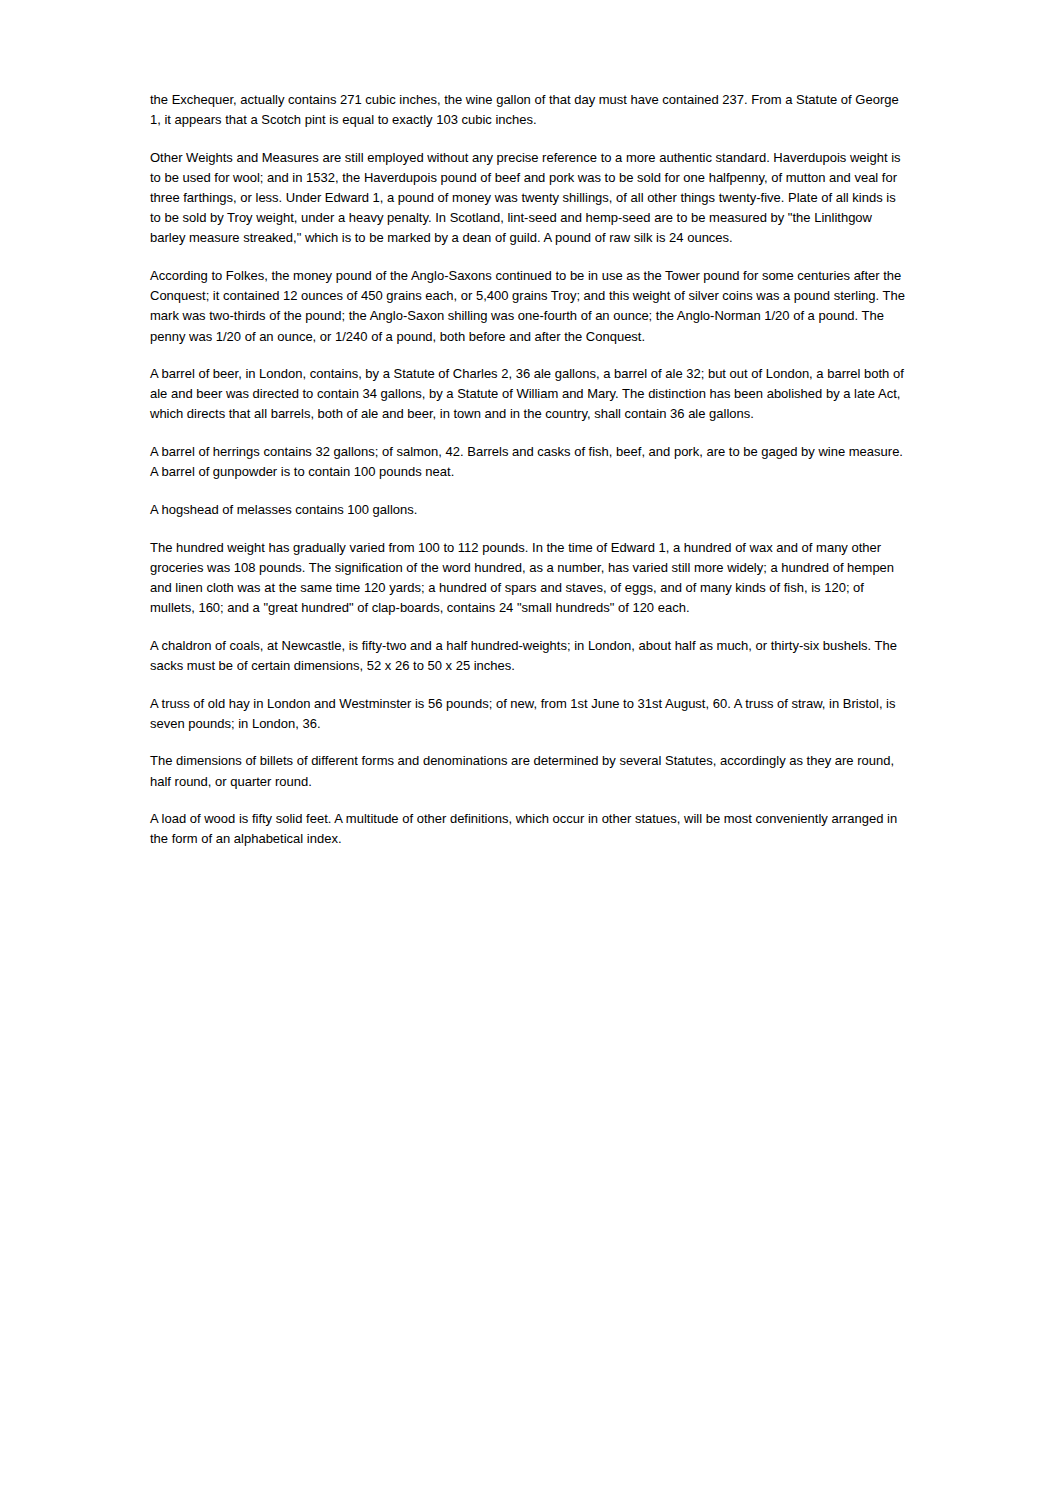the Exchequer, actually contains 271 cubic inches, the wine gallon of that day must have contained 237. From a Statute of George 1, it appears that a Scotch pint is equal to exactly 103 cubic inches.
Other Weights and Measures are still employed without any precise reference to a more authentic standard. Haverdupois weight is to be used for wool; and in 1532, the Haverdupois pound of beef and pork was to be sold for one halfpenny, of mutton and veal for three farthings, or less. Under Edward 1, a pound of money was twenty shillings, of all other things twenty-five. Plate of all kinds is to be sold by Troy weight, under a heavy penalty. In Scotland, lint-seed and hemp-seed are to be measured by "the Linlithgow barley measure streaked," which is to be marked by a dean of guild. A pound of raw silk is 24 ounces.
According to Folkes, the money pound of the Anglo-Saxons continued to be in use as the Tower pound for some centuries after the Conquest; it contained 12 ounces of 450 grains each, or 5,400 grains Troy; and this weight of silver coins was a pound sterling. The mark was two-thirds of the pound; the Anglo-Saxon shilling was one-fourth of an ounce; the Anglo-Norman 1/20 of a pound. The penny was 1/20 of an ounce, or 1/240 of a pound, both before and after the Conquest.
A barrel of beer, in London, contains, by a Statute of Charles 2, 36 ale gallons, a barrel of ale 32; but out of London, a barrel both of ale and beer was directed to contain 34 gallons, by a Statute of William and Mary. The distinction has been abolished by a late Act, which directs that all barrels, both of ale and beer, in town and in the country, shall contain 36 ale gallons.
A barrel of herrings contains 32 gallons; of salmon, 42. Barrels and casks of fish, beef, and pork, are to be gaged by wine measure. A barrel of gunpowder is to contain 100 pounds neat.
A hogshead of melasses contains 100 gallons.
The hundred weight has gradually varied from 100 to 112 pounds. In the time of Edward 1, a hundred of wax and of many other groceries was 108 pounds. The signification of the word hundred, as a number, has varied still more widely; a hundred of hempen and linen cloth was at the same time 120 yards; a hundred of spars and staves, of eggs, and of many kinds of fish, is 120; of mullets, 160; and a "great hundred" of clap-boards, contains 24 "small hundreds" of 120 each.
A chaldron of coals, at Newcastle, is fifty-two and a half hundred-weights; in London, about half as much, or thirty-six bushels. The sacks must be of certain dimensions, 52 x 26 to 50 x 25 inches.
A truss of old hay in London and Westminster is 56 pounds; of new, from 1st June to 31st August, 60. A truss of straw, in Bristol, is seven pounds; in London, 36.
The dimensions of billets of different forms and denominations are determined by several Statutes, accordingly as they are round, half round, or quarter round.
A load of wood is fifty solid feet. A multitude of other definitions, which occur in other statues, will be most conveniently arranged in the form of an alphabetical index.